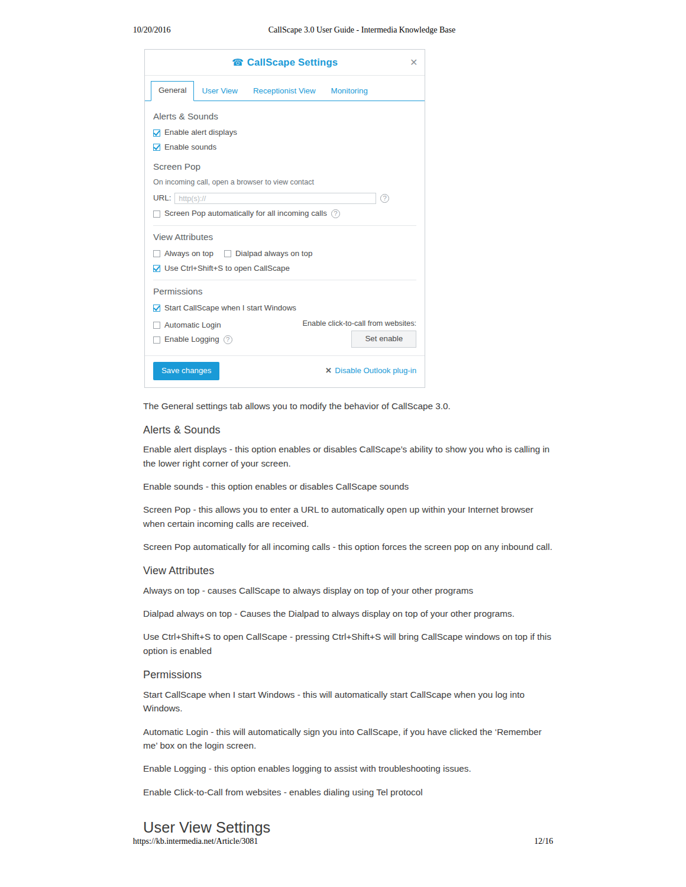10/20/2016 CallScape 3.0 User Guide - Intermedia Knowledge Base
☎CallScape Settings ✕
General
User View
Receptionist View
Monitoring
Alerts & Sounds
Enable alert displays
Enable sounds
Screen Pop
On incoming call, open a browser to view contact
URL: http(s):// ?
Screen Pop automatically for all incoming calls?
View Attributes
Always on top Dialpad always on top
Use Ctrl+Shift+S to open CallScape
Permissions
Start CallScape when I start Windows
Automatic Login
Enable Logging?
Enable click-to-call from websites:
Set enable
Save changes ✕Disable Outlook plug-in
The General settings tab allows you to modify the behavior of CallScape 3.0.
Alerts & Sounds
Enable alert displays - this option enables or disables CallScape’s ability to show you who is calling in the lower right corner of your screen.
Enable sounds - this option enables or disables CallScape sounds
Screen Pop - this allows you to enter a URL to automatically open up within your Internet browser when certain incoming calls are received.
Screen Pop automatically for all incoming calls - this option forces the screen pop on any inbound call.
View Attributes
Always on top - causes CallScape to always display on top of your other programs
Dialpad always on top - Causes the Dialpad to always display on top of your other programs.
Use Ctrl+Shift+S to open CallScape - pressing Ctrl+Shift+S will bring CallScape windows on top if this option is enabled
Permissions
Start CallScape when I start Windows - this will automatically start CallScape when you log into Windows.
Automatic Login - this will automatically sign you into CallScape, if you have clicked the ‘Remember me’ box on the login screen.
Enable Logging - this option enables logging to assist with troubleshooting issues.
Enable Click-to-Call from websites - enables dialing using Tel protocol
User View Settings
https://kb.intermedia.net/Article/3081 12/16